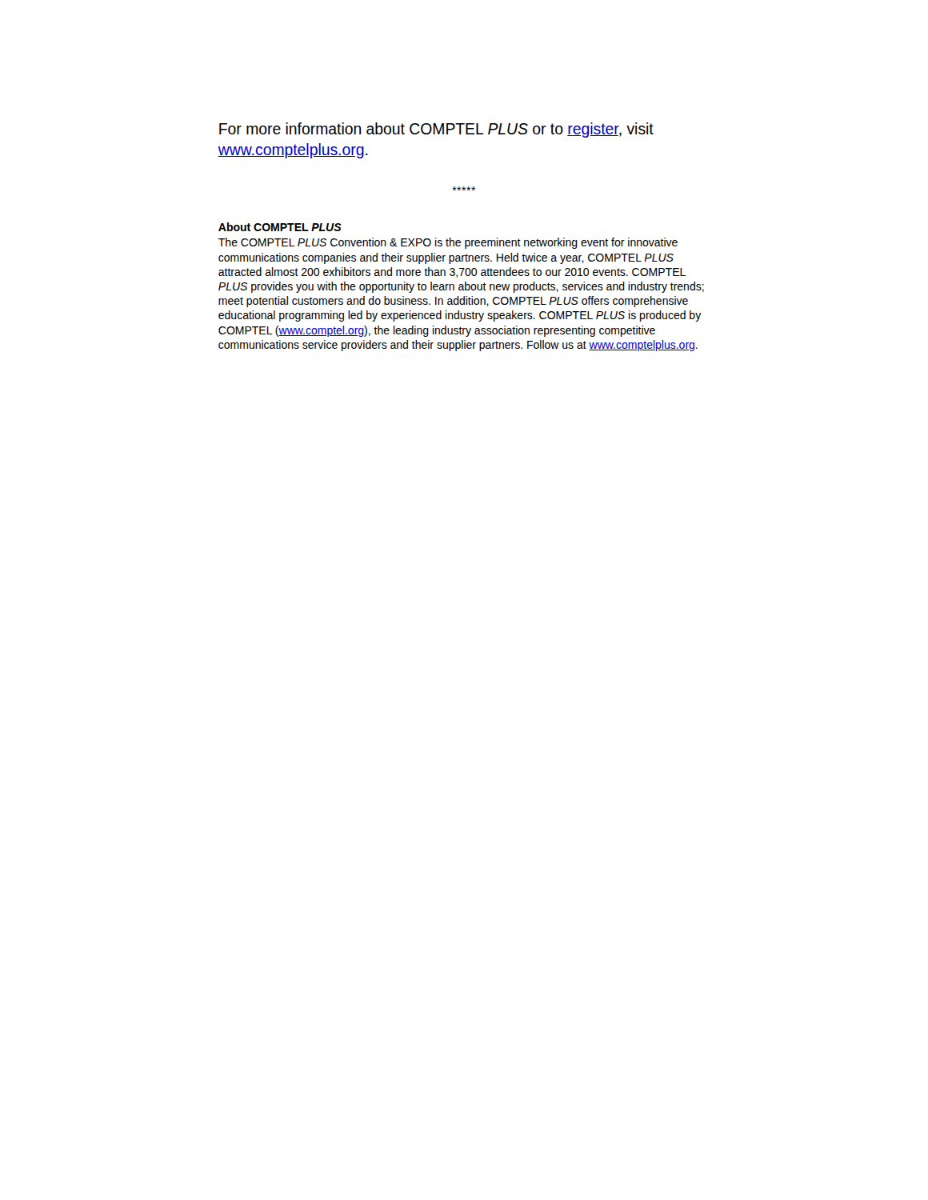For more information about COMPTEL PLUS or to register, visit www.comptelplus.org.
*****
About COMPTEL PLUS
The COMPTEL PLUS Convention & EXPO is the preeminent networking event for innovative communications companies and their supplier partners. Held twice a year, COMPTEL PLUS attracted almost 200 exhibitors and more than 3,700 attendees to our 2010 events. COMPTEL PLUS provides you with the opportunity to learn about new products, services and industry trends; meet potential customers and do business. In addition, COMPTEL PLUS offers comprehensive educational programming led by experienced industry speakers. COMPTEL PLUS is produced by COMPTEL (www.comptel.org), the leading industry association representing competitive communications service providers and their supplier partners. Follow us at www.comptelplus.org.